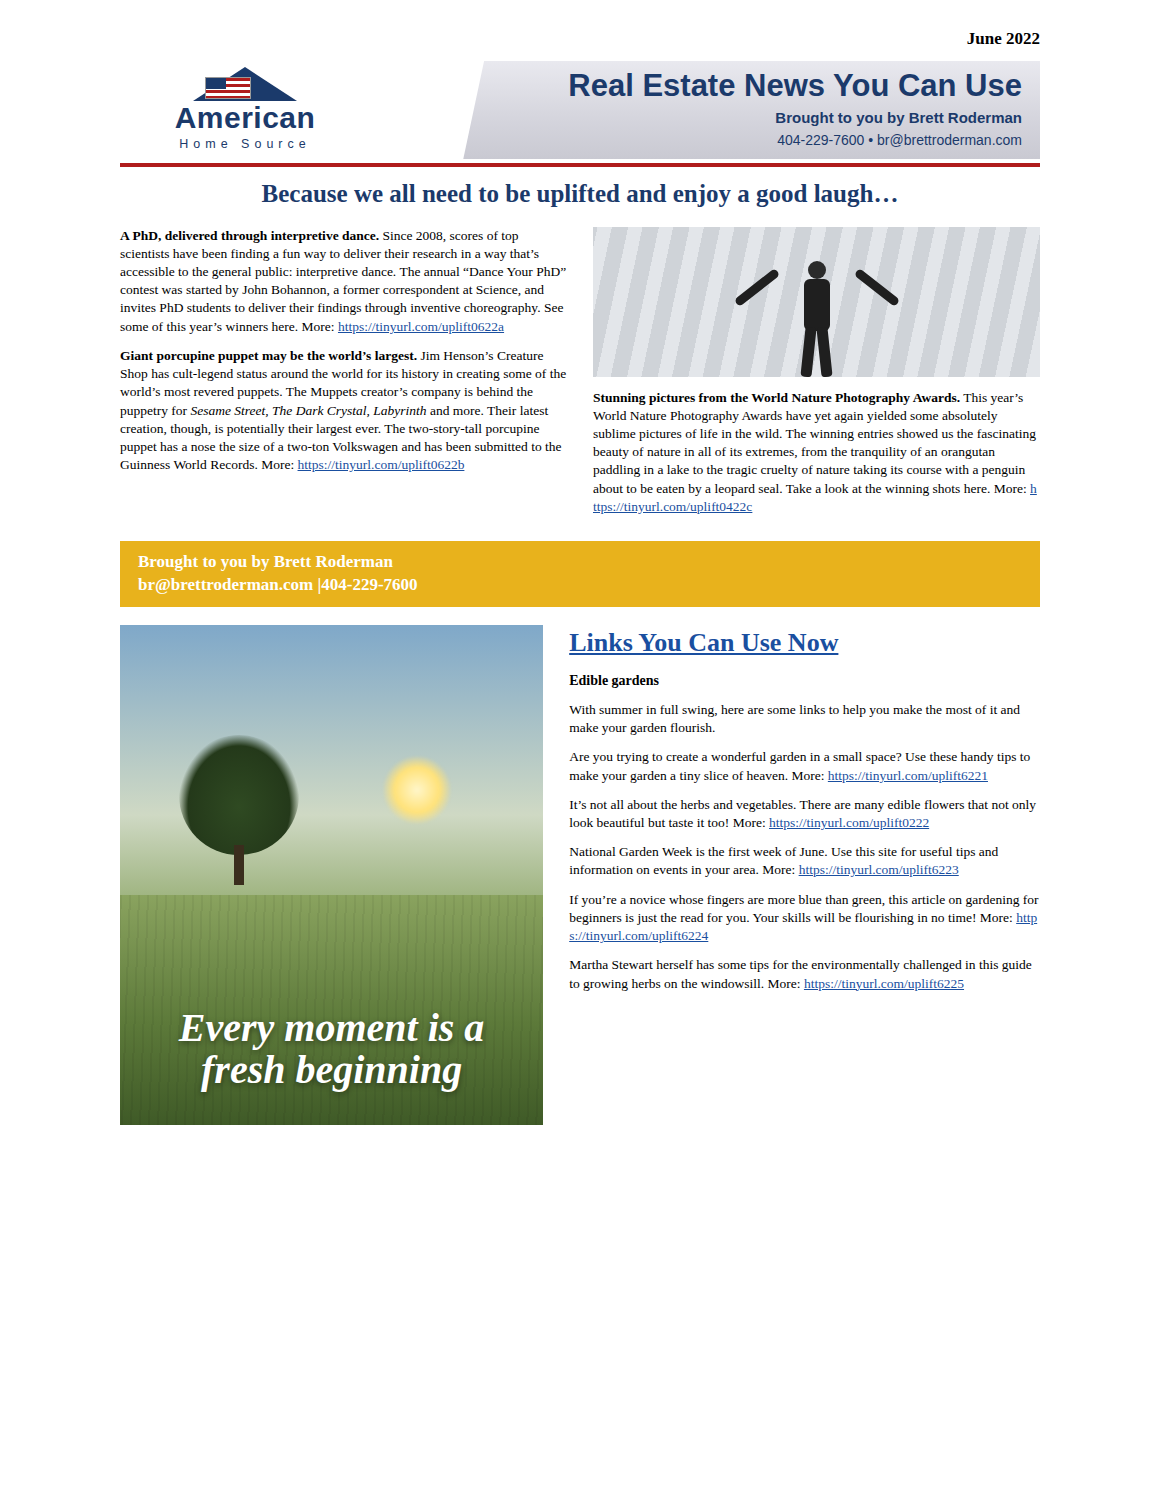June 2022
American
Home Source
Real Estate News You Can Use
Brought to you by Brett Roderman
404-229-7600 • br@brettroderman.com
Because we all need to be uplifted and enjoy a good laugh…
A PhD, delivered through interpretive dance. Since 2008, scores of top scientists have been finding a fun way to deliver their research in a way that’s accessible to the general public: interpretive dance. The annual “Dance Your PhD” contest was started by John Bohannon, a former correspondent at Science, and invites PhD students to deliver their findings through inventive choreography. See some of this year’s winners here. More: https://tinyurl.com/uplift0622a
Giant porcupine puppet may be the world’s largest. Jim Henson’s Creature Shop has cult-legend status around the world for its history in creating some of the world’s most revered puppets. The Muppets creator’s company is behind the puppetry for Sesame Street, The Dark Crystal, Labyrinth and more. Their latest creation, though, is potentially their largest ever. The two-story-tall porcupine puppet has a nose the size of a two-ton Volkswagen and has been submitted to the Guinness World Records. More: https://tinyurl.com/uplift0622b
Stunning pictures from the World Nature Photography Awards. This year’s World Nature Photography Awards have yet again yielded some absolutely sublime pictures of life in the wild. The winning entries showed us the fascinating beauty of nature in all of its extremes, from the tranquility of an orangutan paddling in a lake to the tragic cruelty of nature taking its course with a penguin about to be eaten by a leopard seal. Take a look at the winning shots here. More: https://tinyurl.com/uplift0422c
Brought to you by Brett Roderman
br@brettroderman.com |404-229-7600
Every moment is a
fresh beginning
Links You Can Use Now
Edible gardens
With summer in full swing, here are some links to help you make the most of it and make your garden flourish.
Are you trying to create a wonderful garden in a small space? Use these handy tips to make your garden a tiny slice of heaven. More: https://tinyurl.com/uplift6221
It’s not all about the herbs and vegetables. There are many edible flowers that not only look beautiful but taste it too! More: https://tinyurl.com/uplift0222
National Garden Week is the first week of June. Use this site for useful tips and information on events in your area. More: https://tinyurl.com/uplift6223
If you’re a novice whose fingers are more blue than green, this article on gardening for beginners is just the read for you. Your skills will be flourishing in no time! More: https://tinyurl.com/uplift6224
Martha Stewart herself has some tips for the environmentally challenged in this guide to growing herbs on the windowsill. More: https://tinyurl.com/uplift6225